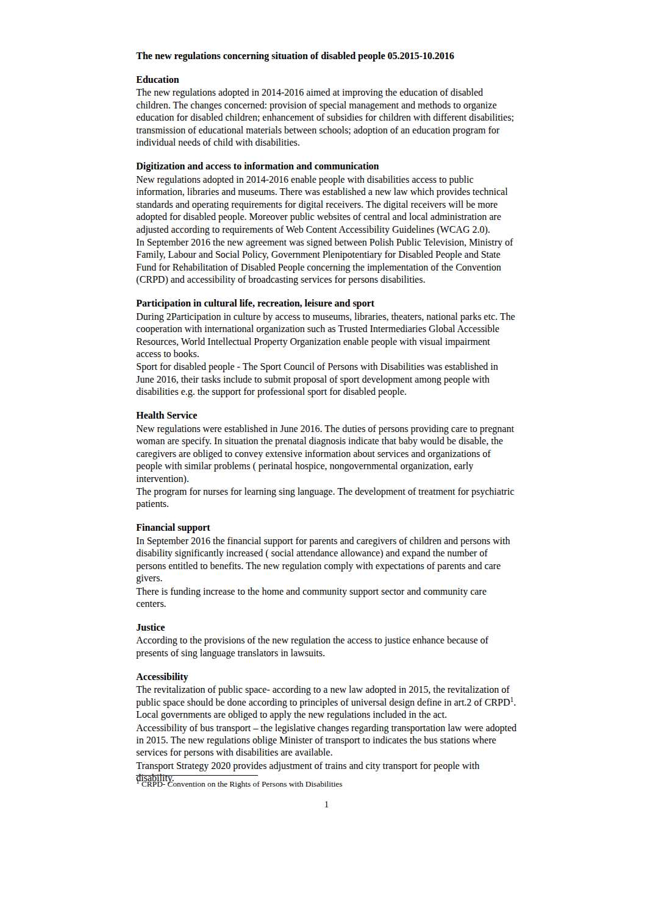The new regulations concerning situation of disabled people 05.2015-10.2016
Education
The new regulations adopted in 2014-2016 aimed at improving the education of disabled children. The changes concerned: provision of special management and methods to organize education for disabled children; enhancement of subsidies for children with different disabilities; transmission of educational materials between schools; adoption of an education program for individual needs of child with disabilities.
Digitization and access to information and communication
New regulations adopted in 2014-2016 enable people with disabilities access to public information, libraries and museums. There was established a new law which provides technical standards and operating requirements for digital receivers. The digital receivers will be more adopted for disabled people. Moreover public websites of central and local administration are adjusted according to requirements of Web Content Accessibility Guidelines (WCAG 2.0).
In September 2016 the new agreement was signed between Polish Public Television, Ministry of Family, Labour and Social Policy, Government Plenipotentiary for Disabled People and State Fund for Rehabilitation of Disabled People concerning the implementation of the Convention (CRPD) and accessibility of broadcasting services for persons disabilities.
Participation in cultural life, recreation, leisure and sport
During 2Participation in culture by access to museums, libraries, theaters, national parks etc. The cooperation with international organization such as Trusted Intermediaries Global Accessible Resources, World Intellectual Property Organization enable people with visual impairment access to books.
Sport for disabled people - The Sport Council of Persons with Disabilities was established in June 2016, their tasks include to submit proposal of sport development among people with disabilities e.g. the support for professional sport for disabled people.
Health Service
New regulations were established in June 2016. The duties of persons providing care to pregnant woman are specify. In situation the prenatal diagnosis indicate that baby would be disable, the caregivers are obliged to convey extensive information about services and organizations of people with similar problems ( perinatal hospice, nongovernmental organization, early intervention).
The program for nurses for learning sing language. The development of treatment for psychiatric patients.
Financial support
In September 2016 the financial support for parents and caregivers of children and persons with disability significantly increased ( social attendance allowance) and expand the number of persons entitled to benefits. The new regulation comply with expectations of parents and care givers.
There is funding increase to the home and community support sector and community care centers.
Justice
According to the provisions of the new regulation the access to justice enhance because of presents of sing language translators in lawsuits.
Accessibility
The revitalization of public space- according to a new law adopted in 2015, the revitalization of public space should be done according to principles of universal design define in art.2 of CRPD1. Local governments are obliged to apply the new regulations included in the act.
Accessibility of bus transport – the legislative changes regarding transportation law were adopted in 2015. The new regulations oblige Minister of transport to indicates the bus stations where services for persons with disabilities are available.
Transport Strategy 2020 provides adjustment of trains and city transport for people with disability.
1 CRPD- Convention on the Rights of Persons with Disabilities
1